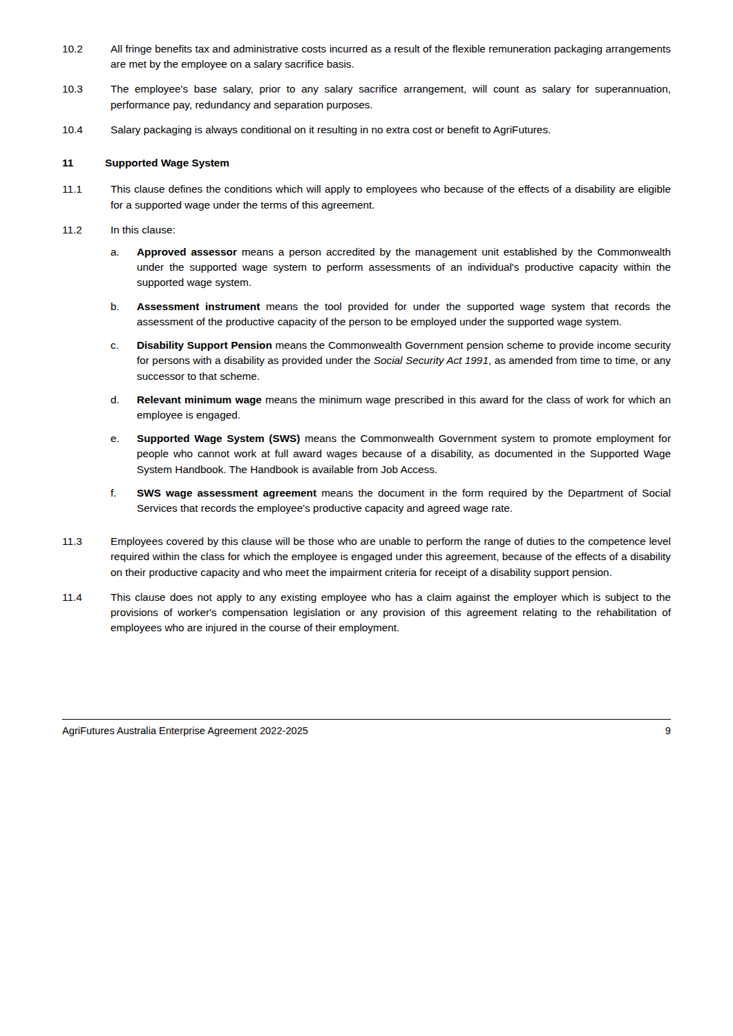10.2
All fringe benefits tax and administrative costs incurred as a result of the flexible remuneration packaging arrangements are met by the employee on a salary sacrifice basis.
10.3
The employee's base salary, prior to any salary sacrifice arrangement, will count as salary for superannuation, performance pay, redundancy and separation purposes.
10.4
Salary packaging is always conditional on it resulting in no extra cost or benefit to AgriFutures.
11 Supported Wage System
11.1
This clause defines the conditions which will apply to employees who because of the effects of a disability are eligible for a supported wage under the terms of this agreement.
11.2
In this clause:
a. Approved assessor means a person accredited by the management unit established by the Commonwealth under the supported wage system to perform assessments of an individual's productive capacity within the supported wage system.
b. Assessment instrument means the tool provided for under the supported wage system that records the assessment of the productive capacity of the person to be employed under the supported wage system.
c. Disability Support Pension means the Commonwealth Government pension scheme to provide income security for persons with a disability as provided under the Social Security Act 1991, as amended from time to time, or any successor to that scheme.
d. Relevant minimum wage means the minimum wage prescribed in this award for the class of work for which an employee is engaged.
e. Supported Wage System (SWS) means the Commonwealth Government system to promote employment for people who cannot work at full award wages because of a disability, as documented in the Supported Wage System Handbook. The Handbook is available from Job Access.
f. SWS wage assessment agreement means the document in the form required by the Department of Social Services that records the employee's productive capacity and agreed wage rate.
11.3
Employees covered by this clause will be those who are unable to perform the range of duties to the competence level required within the class for which the employee is engaged under this agreement, because of the effects of a disability on their productive capacity and who meet the impairment criteria for receipt of a disability support pension.
11.4
This clause does not apply to any existing employee who has a claim against the employer which is subject to the provisions of worker's compensation legislation or any provision of this agreement relating to the rehabilitation of employees who are injured in the course of their employment.
AgriFutures Australia Enterprise Agreement 2022-2025 9